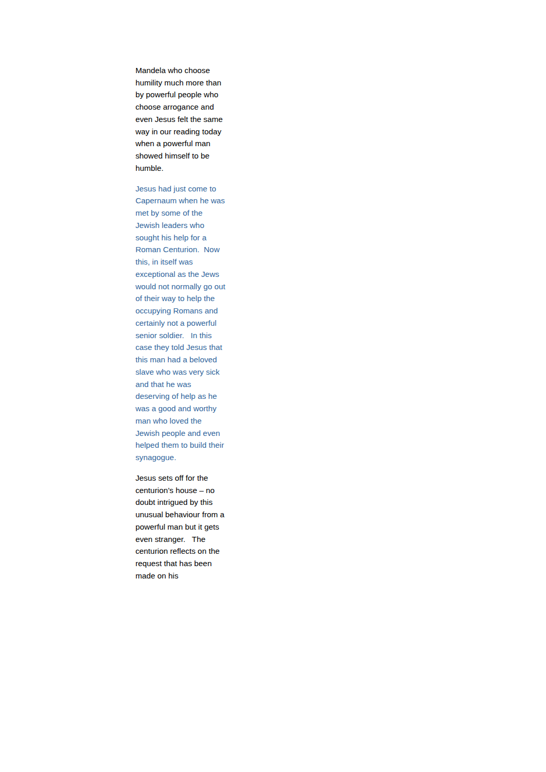Mandela who choose humility much more than by powerful people who choose arrogance and even Jesus felt the same way in our reading today when a powerful man showed himself to be humble.
Jesus had just come to Capernaum when he was met by some of the Jewish leaders who sought his help for a Roman Centurion. Now this, in itself was exceptional as the Jews would not normally go out of their way to help the occupying Romans and certainly not a powerful senior soldier. In this case they told Jesus that this man had a beloved slave who was very sick and that he was deserving of help as he was a good and worthy man who loved the Jewish people and even helped them to build their synagogue.
Jesus sets off for the centurion’s house – no doubt intrigued by this unusual behaviour from a powerful man but it gets even stranger. The centurion reflects on the request that has been made on his